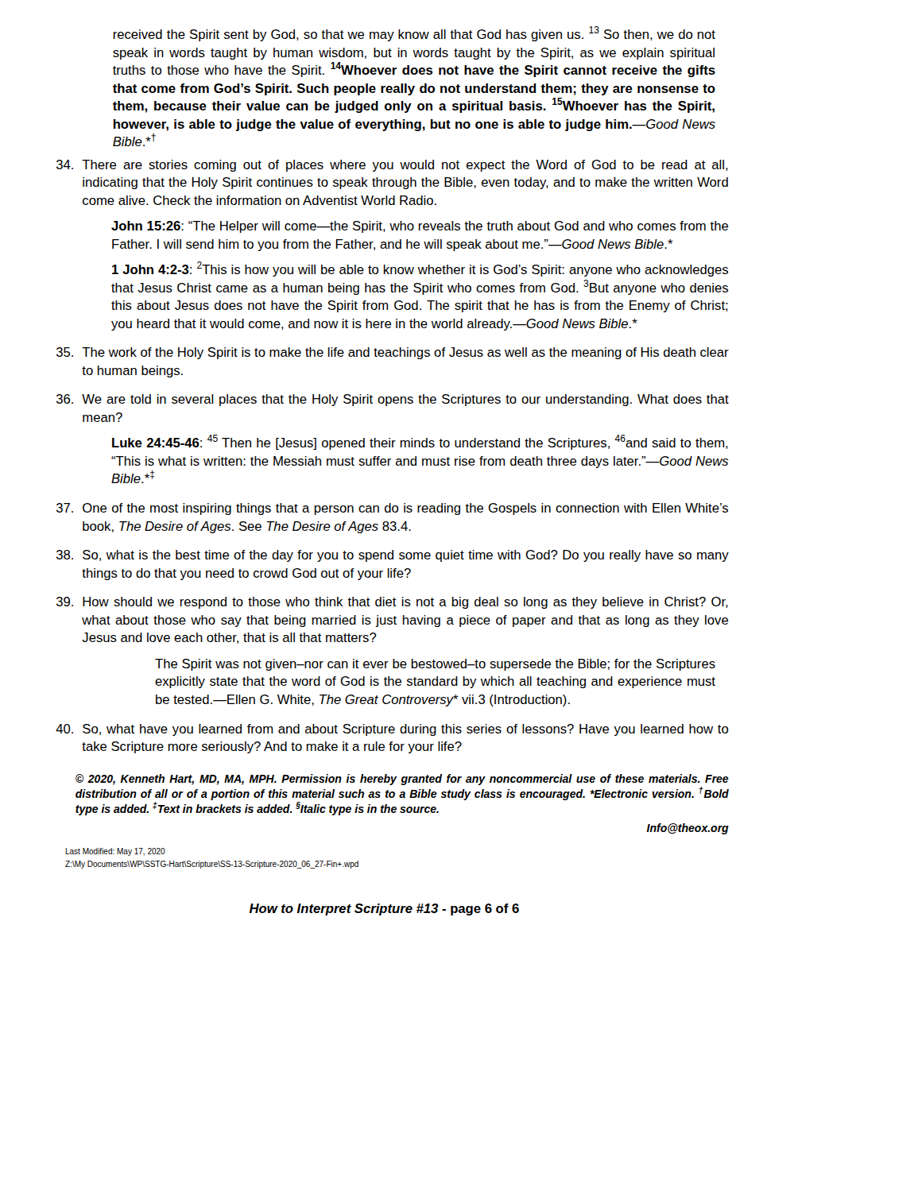received the Spirit sent by God, so that we may know all that God has given us. 13 So then, we do not speak in words taught by human wisdom, but in words taught by the Spirit, as we explain spiritual truths to those who have the Spirit. 14Whoever does not have the Spirit cannot receive the gifts that come from God’s Spirit. Such people really do not understand them; they are nonsense to them, because their value can be judged only on a spiritual basis. 15Whoever has the Spirit, however, is able to judge the value of everything, but no one is able to judge him.—Good News Bible.*†
34. There are stories coming out of places where you would not expect the Word of God to be read at all, indicating that the Holy Spirit continues to speak through the Bible, even today, and to make the written Word come alive. Check the information on Adventist World Radio.
John 15:26: “The Helper will come—the Spirit, who reveals the truth about God and who comes from the Father. I will send him to you from the Father, and he will speak about me.”—Good News Bible.*
1 John 4:2-3: 2This is how you will be able to know whether it is God’s Spirit: anyone who acknowledges that Jesus Christ came as a human being has the Spirit who comes from God. 3But anyone who denies this about Jesus does not have the Spirit from God. The spirit that he has is from the Enemy of Christ; you heard that it would come, and now it is here in the world already.—Good News Bible.*
35. The work of the Holy Spirit is to make the life and teachings of Jesus as well as the meaning of His death clear to human beings.
36. We are told in several places that the Holy Spirit opens the Scriptures to our understanding. What does that mean?
Luke 24:45-46: 45 Then he [Jesus] opened their minds to understand the Scriptures, 46and said to them, “This is what is written: the Messiah must suffer and must rise from death three days later.”—Good News Bible.*‡
37. One of the most inspiring things that a person can do is reading the Gospels in connection with Ellen White’s book, The Desire of Ages. See The Desire of Ages 83.4.
38. So, what is the best time of the day for you to spend some quiet time with God? Do you really have so many things to do that you need to crowd God out of your life?
39. How should we respond to those who think that diet is not a big deal so long as they believe in Christ? Or, what about those who say that being married is just having a piece of paper and that as long as they love Jesus and love each other, that is all that matters?
The Spirit was not given–nor can it ever be bestowed–to supersede the Bible; for the Scriptures explicitly state that the word of God is the standard by which all teaching and experience must be tested.—Ellen G. White, The Great Controversy* vii.3 (Introduction).
40. So, what have you learned from and about Scripture during this series of lessons? Have you learned how to take Scripture more seriously? And to make it a rule for your life?
© 2020, Kenneth Hart, MD, MA, MPH. Permission is hereby granted for any noncommercial use of these materials. Free distribution of all or of a portion of this material such as to a Bible study class is encouraged. *Electronic version. †Bold type is added. ‡Text in brackets is added. §Italic type is in the source. Info@theox.org
Last Modified: May 17, 2020
Z:\My Documents\WP\SSTG-Hart\Scripture\SS-13-Scripture-2020_06_27-Fin+.wpd
How to Interpret Scripture #13 - page 6 of 6